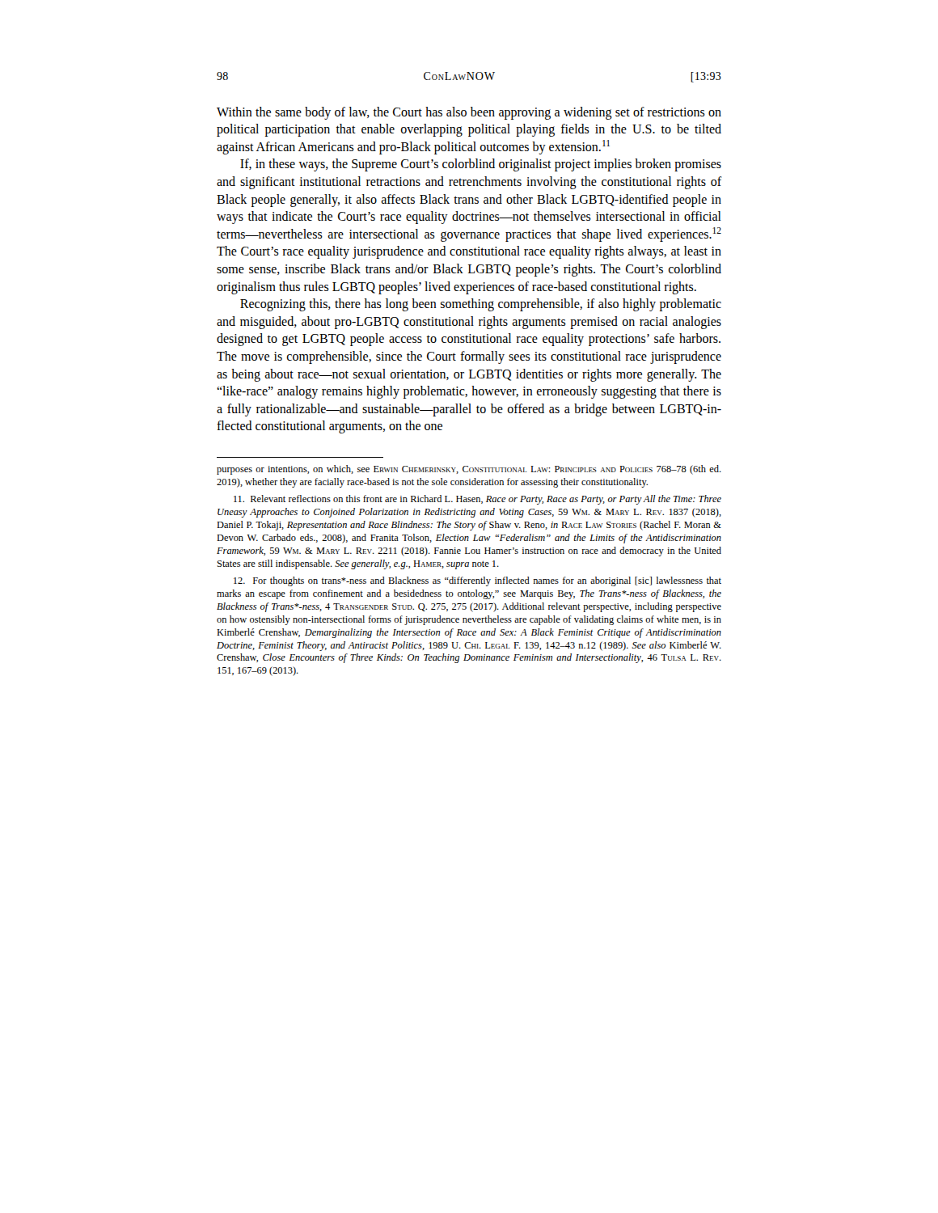98 ConLawNOW [13:93
Within the same body of law, the Court has also been approving a widening set of restrictions on political participation that enable overlapping political playing fields in the U.S. to be tilted against African Americans and pro-Black political outcomes by extension.11
If, in these ways, the Supreme Court’s colorblind originalist project implies broken promises and significant institutional retractions and retrenchments involving the constitutional rights of Black people generally, it also affects Black trans and other Black LGBTQ-identified people in ways that indicate the Court’s race equality doctrines—not themselves intersectional in official terms—nevertheless are intersectional as governance practices that shape lived experiences.12 The Court’s race equality jurisprudence and constitutional race equality rights always, at least in some sense, inscribe Black trans and/or Black LGBTQ people’s rights. The Court’s colorblind originalism thus rules LGBTQ peoples’ lived experiences of race-based constitutional rights.
Recognizing this, there has long been something comprehensible, if also highly problematic and misguided, about pro-LGBTQ constitutional rights arguments premised on racial analogies designed to get LGBTQ people access to constitutional race equality protections’ safe harbors. The move is comprehensible, since the Court formally sees its constitutional race jurisprudence as being about race—not sexual orientation, or LGBTQ identities or rights more generally. The “like-race” analogy remains highly problematic, however, in erroneously suggesting that there is a fully rationalizable—and sustainable—parallel to be offered as a bridge between LGBTQ-inflected constitutional arguments, on the one
purposes or intentions, on which, see Erwin Chemerinsky, Constitutional Law: Principles and Policies 768–78 (6th ed. 2019), whether they are facially race-based is not the sole consideration for assessing their constitutionality.
11. Relevant reflections on this front are in Richard L. Hasen, Race or Party, Race as Party, or Party All the Time: Three Uneasy Approaches to Conjoined Polarization in Redistricting and Voting Cases, 59 Wm. & Mary L. Rev. 1837 (2018), Daniel P. Tokaji, Representation and Race Blindness: The Story of Shaw v. Reno, in Race Law Stories (Rachel F. Moran & Devon W. Carbado eds., 2008), and Franita Tolson, Election Law “Federalism” and the Limits of the Antidiscrimination Framework, 59 Wm. & Mary L. Rev. 2211 (2018). Fannie Lou Hamer’s instruction on race and democracy in the United States are still indispensable. See generally, e.g., Hamer, supra note 1.
12. For thoughts on trans*-ness and Blackness as “differently inflected names for an aboriginal [sic] lawlessness that marks an escape from confinement and a besidedness to ontology,” see Marquis Bey, The Trans*-ness of Blackness, the Blackness of Trans*-ness, 4 Transgender Stud. Q. 275, 275 (2017). Additional relevant perspective, including perspective on how ostensibly non-intersectional forms of jurisprudence nevertheless are capable of validating claims of white men, is in Kimberlé Crenshaw, Demarginalizing the Intersection of Race and Sex: A Black Feminist Critique of Antidiscrimination Doctrine, Feminist Theory, and Antiracist Politics, 1989 U. Chi. Legal F. 139, 142–43 n.12 (1989). See also Kimberlé W. Crenshaw, Close Encounters of Three Kinds: On Teaching Dominance Feminism and Intersectionality, 46 Tulsa L. Rev. 151, 167–69 (2013).